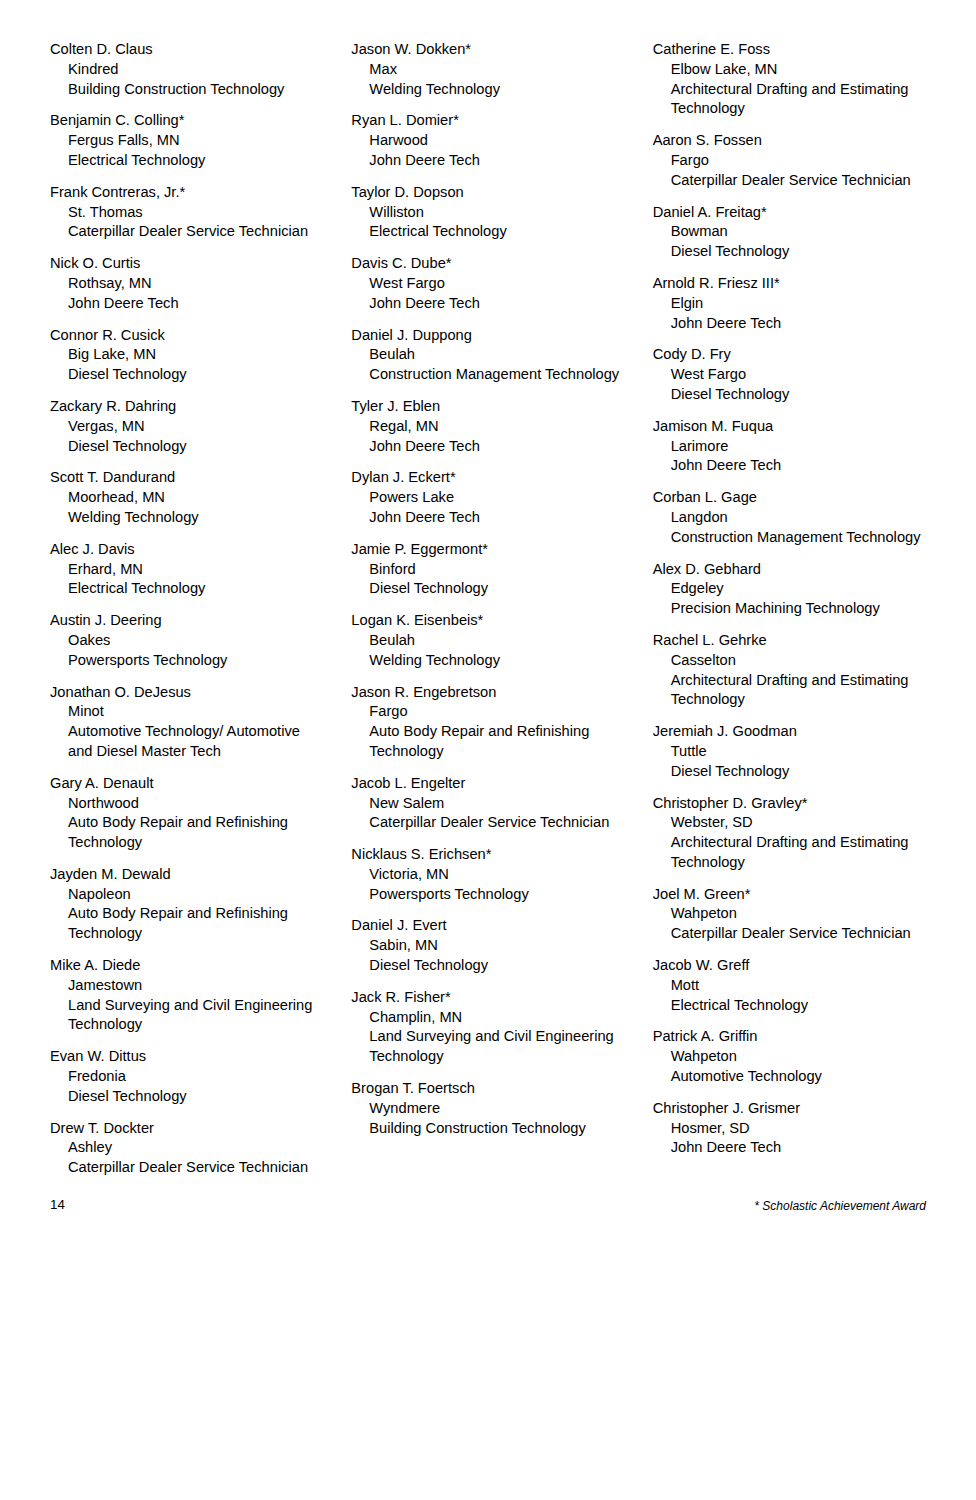Colten D. Claus
Kindred
Building Construction Technology
Benjamin C. Colling*
Fergus Falls, MN
Electrical Technology
Frank Contreras, Jr.*
St. Thomas
Caterpillar Dealer Service Technician
Nick O. Curtis
Rothsay, MN
John Deere Tech
Connor R. Cusick
Big Lake, MN
Diesel Technology
Zackary R. Dahring
Vergas, MN
Diesel Technology
Scott T. Dandurand
Moorhead, MN
Welding Technology
Alec J. Davis
Erhard, MN
Electrical Technology
Austin J. Deering
Oakes
Powersports Technology
Jonathan O. DeJesus
Minot
Automotive Technology/ Automotive and Diesel Master Tech
Gary A. Denault
Northwood
Auto Body Repair and Refinishing Technology
Jayden M. Dewald
Napoleon
Auto Body Repair and Refinishing Technology
Mike A. Diede
Jamestown
Land Surveying and Civil Engineering Technology
Evan W. Dittus
Fredonia
Diesel Technology
Drew T. Dockter
Ashley
Caterpillar Dealer Service Technician
Jason W. Dokken*
Max
Welding Technology
Ryan L. Domier*
Harwood
John Deere Tech
Taylor D. Dopson
Williston
Electrical Technology
Davis C. Dube*
West Fargo
John Deere Tech
Daniel J. Duppong
Beulah
Construction Management Technology
Tyler J. Eblen
Regal, MN
John Deere Tech
Dylan J. Eckert*
Powers Lake
John Deere Tech
Jamie P. Eggermont*
Binford
Diesel Technology
Logan K. Eisenbeis*
Beulah
Welding Technology
Jason R. Engebretson
Fargo
Auto Body Repair and Refinishing Technology
Jacob L. Engelter
New Salem
Caterpillar Dealer Service Technician
Nicklaus S. Erichsen*
Victoria, MN
Powersports Technology
Daniel J. Evert
Sabin, MN
Diesel Technology
Jack R. Fisher*
Champlin, MN
Land Surveying and Civil Engineering Technology
Brogan T. Foertsch
Wyndmere
Building Construction Technology
Catherine E. Foss
Elbow Lake, MN
Architectural Drafting and Estimating Technology
Aaron S. Fossen
Fargo
Caterpillar Dealer Service Technician
Daniel A. Freitag*
Bowman
Diesel Technology
Arnold R. Friesz III*
Elgin
John Deere Tech
Cody D. Fry
West Fargo
Diesel Technology
Jamison M. Fuqua
Larimore
John Deere Tech
Corban L. Gage
Langdon
Construction Management Technology
Alex D. Gebhard
Edgeley
Precision Machining Technology
Rachel L. Gehrke
Casselton
Architectural Drafting and Estimating Technology
Jeremiah J. Goodman
Tuttle
Diesel Technology
Christopher D. Gravley*
Webster, SD
Architectural Drafting and Estimating Technology
Joel M. Green*
Wahpeton
Caterpillar Dealer Service Technician
Jacob W. Greff
Mott
Electrical Technology
Patrick A. Griffin
Wahpeton
Automotive Technology
Christopher J. Grismer
Hosmer, SD
John Deere Tech
14 * Scholastic Achievement Award